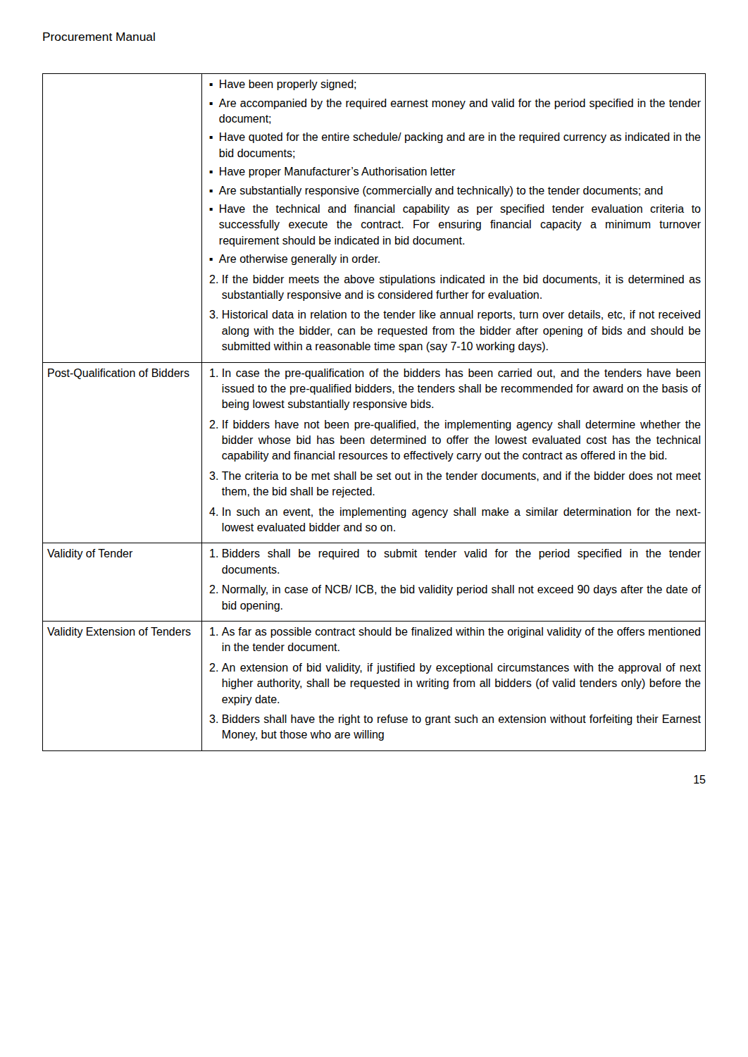Procurement Manual
| | Have been properly signed; Are accompanied by the required earnest money and valid for the period specified in the tender document; Have quoted for the entire schedule/ packing and are in the required currency as indicated in the bid documents; Have proper Manufacturer’s Authorisation letter Are substantially responsive (commercially and technically) to the tender documents; and Have the technical and financial capability as per specified tender evaluation criteria to successfully execute the contract. For ensuring financial capacity a minimum turnover requirement should be indicated in bid document. Are otherwise generally in order. If the bidder meets the above stipulations indicated in the bid documents, it is determined as substantially responsive and is considered further for evaluation. Historical data in relation to the tender like annual reports, turn over details, etc, if not received along with the bidder, can be requested from the bidder after opening of bids and should be submitted within a reasonable time span (say 7-10 working days). |
| Post-Qualification of Bidders | In case the pre-qualification of the bidders has been carried out, and the tenders have been issued to the pre-qualified bidders, the tenders shall be recommended for award on the basis of being lowest substantially responsive bids. If bidders have not been pre-qualified, the implementing agency shall determine whether the bidder whose bid has been determined to offer the lowest evaluated cost has the technical capability and financial resources to effectively carry out the contract as offered in the bid. The criteria to be met shall be set out in the tender documents, and if the bidder does not meet them, the bid shall be rejected. In such an event, the implementing agency shall make a similar determination for the next-lowest evaluated bidder and so on. |
| Validity of Tender | Bidders shall be required to submit tender valid for the period specified in the tender documents. Normally, in case of NCB/ ICB, the bid validity period shall not exceed 90 days after the date of bid opening. |
| Validity Extension of Tenders | As far as possible contract should be finalized within the original validity of the offers mentioned in the tender document. An extension of bid validity, if justified by exceptional circumstances with the approval of next higher authority, shall be requested in writing from all bidders (of valid tenders only) before the expiry date. Bidders shall have the right to refuse to grant such an extension without forfeiting their Earnest Money, but those who are willing |
15